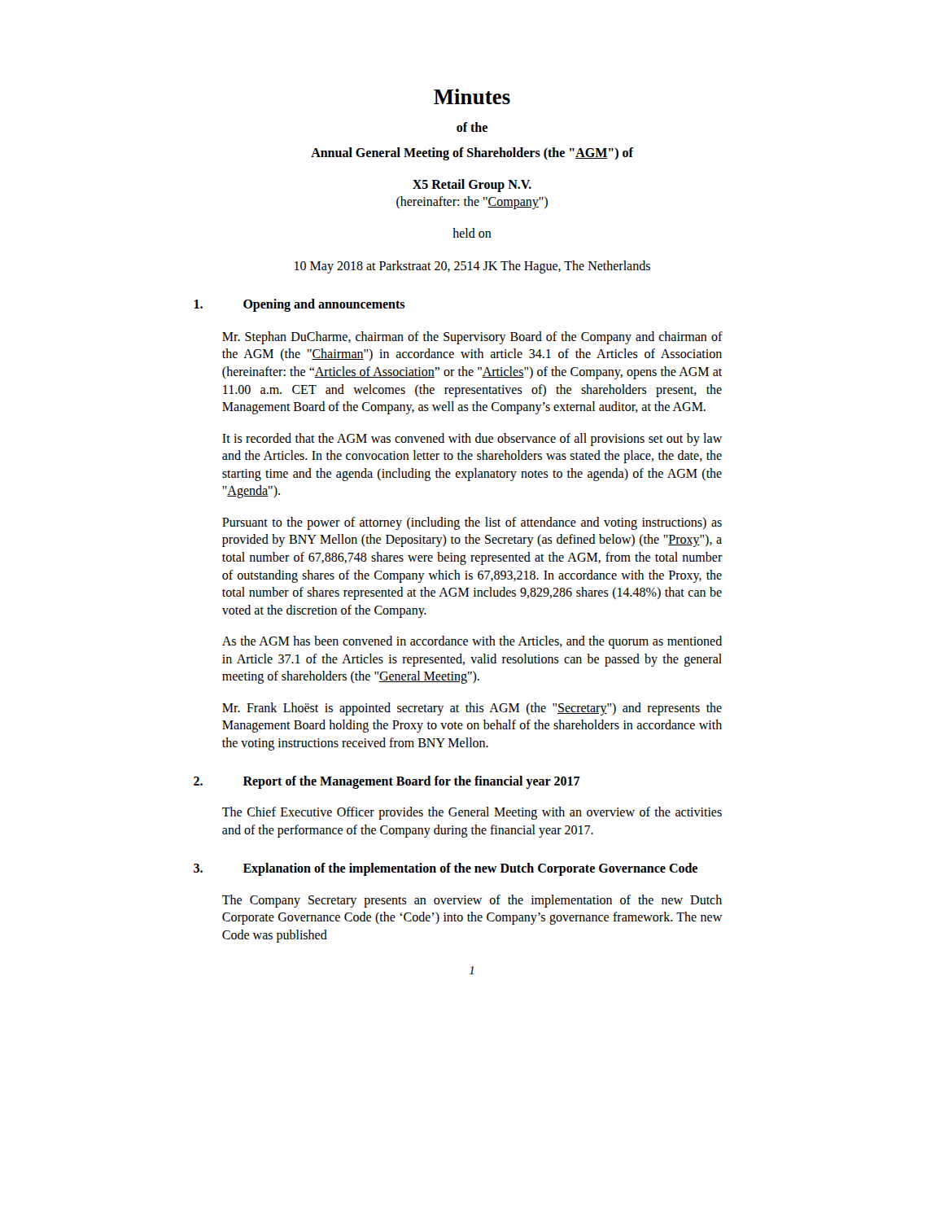Minutes
of the
Annual General Meeting of Shareholders (the "AGM") of
X5 Retail Group N.V.
(hereinafter: the "Company")
held on
10 May 2018 at Parkstraat 20, 2514 JK The Hague, The Netherlands
1. Opening and announcements
Mr. Stephan DuCharme, chairman of the Supervisory Board of the Company and chairman of the AGM (the "Chairman") in accordance with article 34.1 of the Articles of Association (hereinafter: the “Articles of Association” or the "Articles") of the Company, opens the AGM at 11.00 a.m. CET and welcomes (the representatives of) the shareholders present, the Management Board of the Company, as well as the Company’s external auditor, at the AGM.
It is recorded that the AGM was convened with due observance of all provisions set out by law and the Articles. In the convocation letter to the shareholders was stated the place, the date, the starting time and the agenda (including the explanatory notes to the agenda) of the AGM (the "Agenda").
Pursuant to the power of attorney (including the list of attendance and voting instructions) as provided by BNY Mellon (the Depositary) to the Secretary (as defined below) (the "Proxy"), a total number of 67,886,748 shares were being represented at the AGM, from the total number of outstanding shares of the Company which is 67,893,218. In accordance with the Proxy, the total number of shares represented at the AGM includes 9,829,286 shares (14.48%) that can be voted at the discretion of the Company.
As the AGM has been convened in accordance with the Articles, and the quorum as mentioned in Article 37.1 of the Articles is represented, valid resolutions can be passed by the general meeting of shareholders (the "General Meeting").
Mr. Frank Lhoëst is appointed secretary at this AGM (the "Secretary") and represents the Management Board holding the Proxy to vote on behalf of the shareholders in accordance with the voting instructions received from BNY Mellon.
2. Report of the Management Board for the financial year 2017
The Chief Executive Officer provides the General Meeting with an overview of the activities and of the performance of the Company during the financial year 2017.
3. Explanation of the implementation of the new Dutch Corporate Governance Code
The Company Secretary presents an overview of the implementation of the new Dutch Corporate Governance Code (the ‘Code’) into the Company’s governance framework. The new Code was published
1